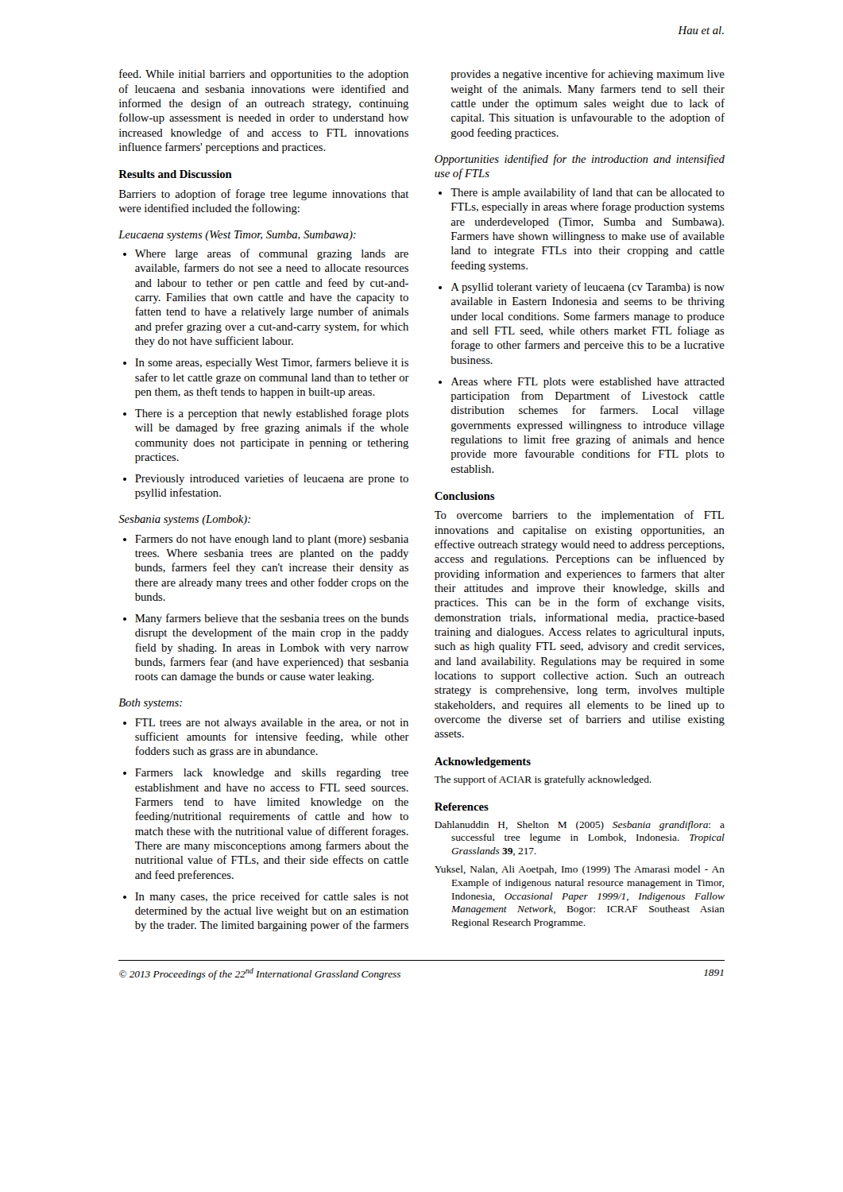Hau et al.
feed. While initial barriers and opportunities to the adoption of leucaena and sesbania innovations were identified and informed the design of an outreach strategy, continuing follow-up assessment is needed in order to understand how increased knowledge of and access to FTL innovations influence farmers' perceptions and practices.
Results and Discussion
Barriers to adoption of forage tree legume innovations that were identified included the following:
Leucaena systems (West Timor, Sumba, Sumbawa):
Where large areas of communal grazing lands are available, farmers do not see a need to allocate resources and labour to tether or pen cattle and feed by cut-and-carry. Families that own cattle and have the capacity to fatten tend to have a relatively large number of animals and prefer grazing over a cut-and-carry system, for which they do not have sufficient labour.
In some areas, especially West Timor, farmers believe it is safer to let cattle graze on communal land than to tether or pen them, as theft tends to happen in built-up areas.
There is a perception that newly established forage plots will be damaged by free grazing animals if the whole community does not participate in penning or tethering practices.
Previously introduced varieties of leucaena are prone to psyllid infestation.
Sesbania systems (Lombok):
Farmers do not have enough land to plant (more) sesbania trees. Where sesbania trees are planted on the paddy bunds, farmers feel they can't increase their density as there are already many trees and other fodder crops on the bunds.
Many farmers believe that the sesbania trees on the bunds disrupt the development of the main crop in the paddy field by shading. In areas in Lombok with very narrow bunds, farmers fear (and have experienced) that sesbania roots can damage the bunds or cause water leaking.
Both systems:
FTL trees are not always available in the area, or not in sufficient amounts for intensive feeding, while other fodders such as grass are in abundance.
Farmers lack knowledge and skills regarding tree establishment and have no access to FTL seed sources. Farmers tend to have limited knowledge on the feeding/nutritional requirements of cattle and how to match these with the nutritional value of different forages. There are many misconceptions among farmers about the nutritional value of FTLs, and their side effects on cattle and feed preferences.
In many cases, the price received for cattle sales is not determined by the actual live weight but on an estimation by the trader. The limited bargaining power of the farmers provides a negative incentive for achieving maximum live weight of the animals. Many farmers tend to sell their cattle under the optimum sales weight due to lack of capital. This situation is unfavourable to the adoption of good feeding practices.
Opportunities identified for the introduction and intensified use of FTLs
There is ample availability of land that can be allocated to FTLs, especially in areas where forage production systems are underdeveloped (Timor, Sumba and Sumbawa). Farmers have shown willingness to make use of available land to integrate FTLs into their cropping and cattle feeding systems.
A psyllid tolerant variety of leucaena (cv Taramba) is now available in Eastern Indonesia and seems to be thriving under local conditions. Some farmers manage to produce and sell FTL seed, while others market FTL foliage as forage to other farmers and perceive this to be a lucrative business.
Areas where FTL plots were established have attracted participation from Department of Livestock cattle distribution schemes for farmers. Local village governments expressed willingness to introduce village regulations to limit free grazing of animals and hence provide more favourable conditions for FTL plots to establish.
Conclusions
To overcome barriers to the implementation of FTL innovations and capitalise on existing opportunities, an effective outreach strategy would need to address perceptions, access and regulations. Perceptions can be influenced by providing information and experiences to farmers that alter their attitudes and improve their knowledge, skills and practices. This can be in the form of exchange visits, demonstration trials, informational media, practice-based training and dialogues. Access relates to agricultural inputs, such as high quality FTL seed, advisory and credit services, and land availability. Regulations may be required in some locations to support collective action. Such an outreach strategy is comprehensive, long term, involves multiple stakeholders, and requires all elements to be lined up to overcome the diverse set of barriers and utilise existing assets.
Acknowledgements
The support of ACIAR is gratefully acknowledged.
References
Dahlanuddin H, Shelton M (2005) Sesbania grandiflora: a successful tree legume in Lombok, Indonesia. Tropical Grasslands 39, 217.
Yuksel, Nalan, Ali Aoetpah, Imo (1999) The Amarasi model - An Example of indigenous natural resource management in Timor, Indonesia, Occasional Paper 1999/1, Indigenous Fallow Management Network, Bogor: ICRAF Southeast Asian Regional Research Programme.
© 2013 Proceedings of the 22nd International Grassland Congress 1891